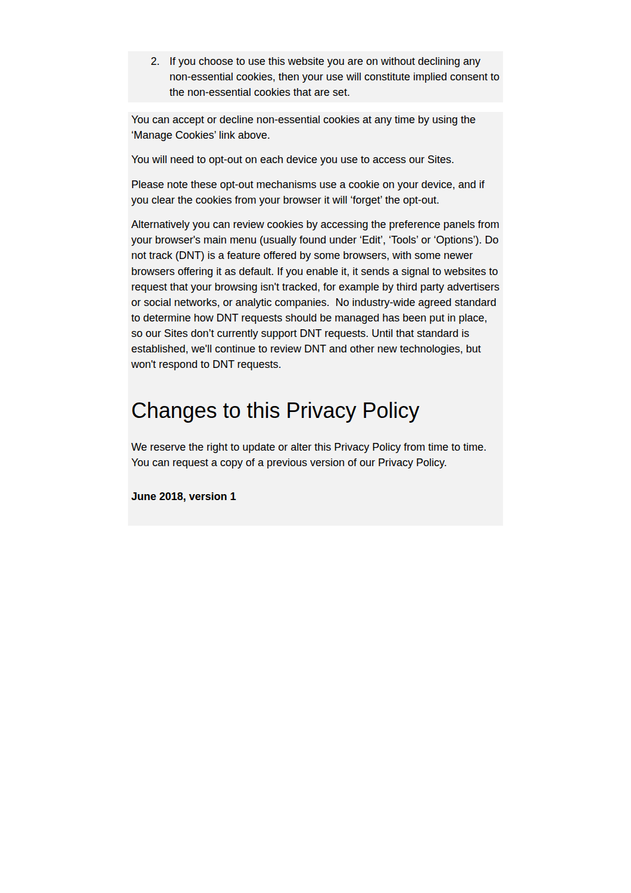If you choose to use this website you are on without declining any non-essential cookies, then your use will constitute implied consent to the non-essential cookies that are set.
You can accept or decline non-essential cookies at any time by using the ‘Manage Cookies’ link above.
You will need to opt-out on each device you use to access our Sites.
Please note these opt-out mechanisms use a cookie on your device, and if you clear the cookies from your browser it will ‘forget’ the opt-out.
Alternatively you can review cookies by accessing the preference panels from your browser's main menu (usually found under ‘Edit’, ‘Tools’ or ‘Options’). Do not track (DNT) is a feature offered by some browsers, with some newer browsers offering it as default. If you enable it, it sends a signal to websites to request that your browsing isn't tracked, for example by third party advertisers or social networks, or analytic companies. No industry-wide agreed standard to determine how DNT requests should be managed has been put in place, so our Sites don’t currently support DNT requests. Until that standard is established, we'll continue to review DNT and other new technologies, but won't respond to DNT requests.
Changes to this Privacy Policy
We reserve the right to update or alter this Privacy Policy from time to time. You can request a copy of a previous version of our Privacy Policy.
June 2018, version 1